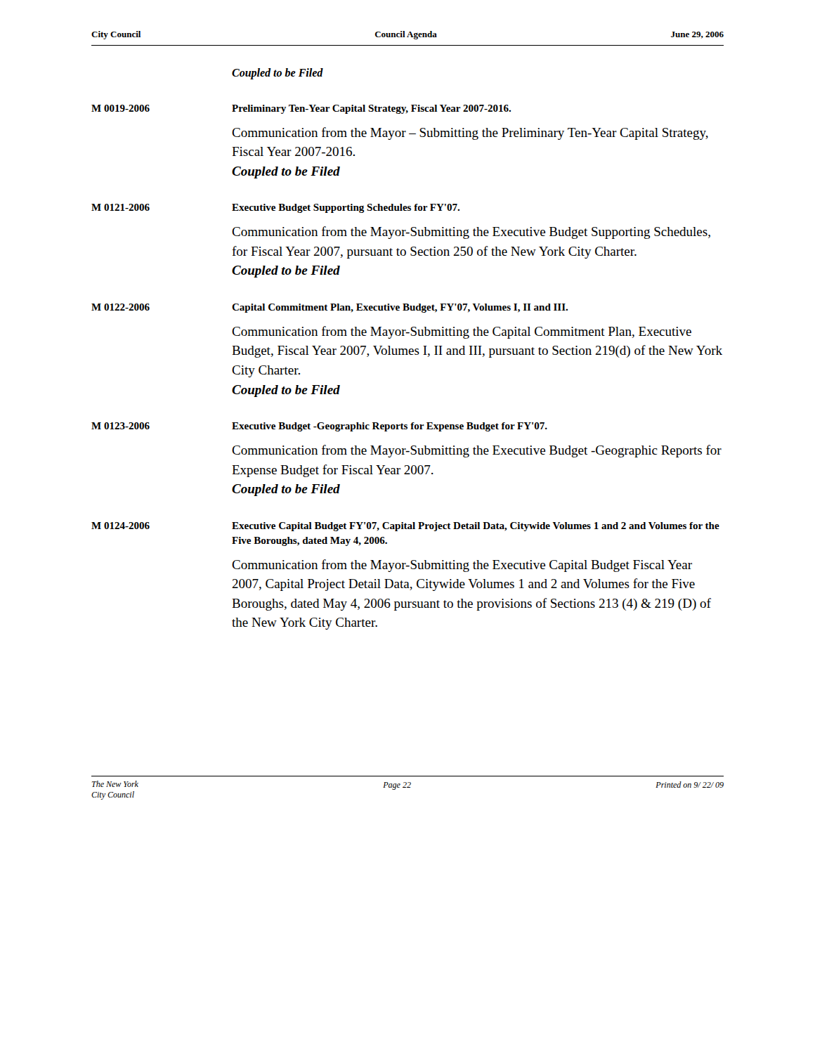City Council
Council Agenda
June 29, 2006
Coupled to be Filed
M 0019-2006
Preliminary Ten-Year Capital Strategy, Fiscal Year 2007-2016.
Communication from the Mayor – Submitting the Preliminary Ten-Year Capital Strategy, Fiscal Year 2007-2016.
Coupled to be Filed
M 0121-2006
Executive Budget Supporting Schedules for FY'07.
Communication from the Mayor-Submitting the Executive Budget Supporting Schedules, for Fiscal Year 2007, pursuant to Section 250 of the New York City Charter.
Coupled to be Filed
M 0122-2006
Capital Commitment Plan, Executive Budget, FY'07, Volumes I, II and III.
Communication from the Mayor-Submitting the Capital Commitment Plan, Executive Budget, Fiscal Year 2007, Volumes I, II and III, pursuant to Section 219(d) of the New York City Charter.
Coupled to be Filed
M 0123-2006
Executive Budget -Geographic Reports for Expense Budget for FY'07.
Communication from the Mayor-Submitting the Executive Budget -Geographic Reports for Expense Budget for Fiscal Year 2007.
Coupled to be Filed
M 0124-2006
Executive Capital Budget FY'07, Capital Project Detail Data, Citywide Volumes 1 and 2 and Volumes for the Five Boroughs, dated May 4, 2006.
Communication from the Mayor-Submitting the Executive Capital Budget Fiscal Year 2007, Capital Project Detail Data, Citywide Volumes 1 and 2 and Volumes for the Five Boroughs, dated May 4, 2006 pursuant to the provisions of Sections 213 (4) & 219 (D) of the New York City Charter.
The New York
City Council
Page 22
Printed on 9/ 22/ 09